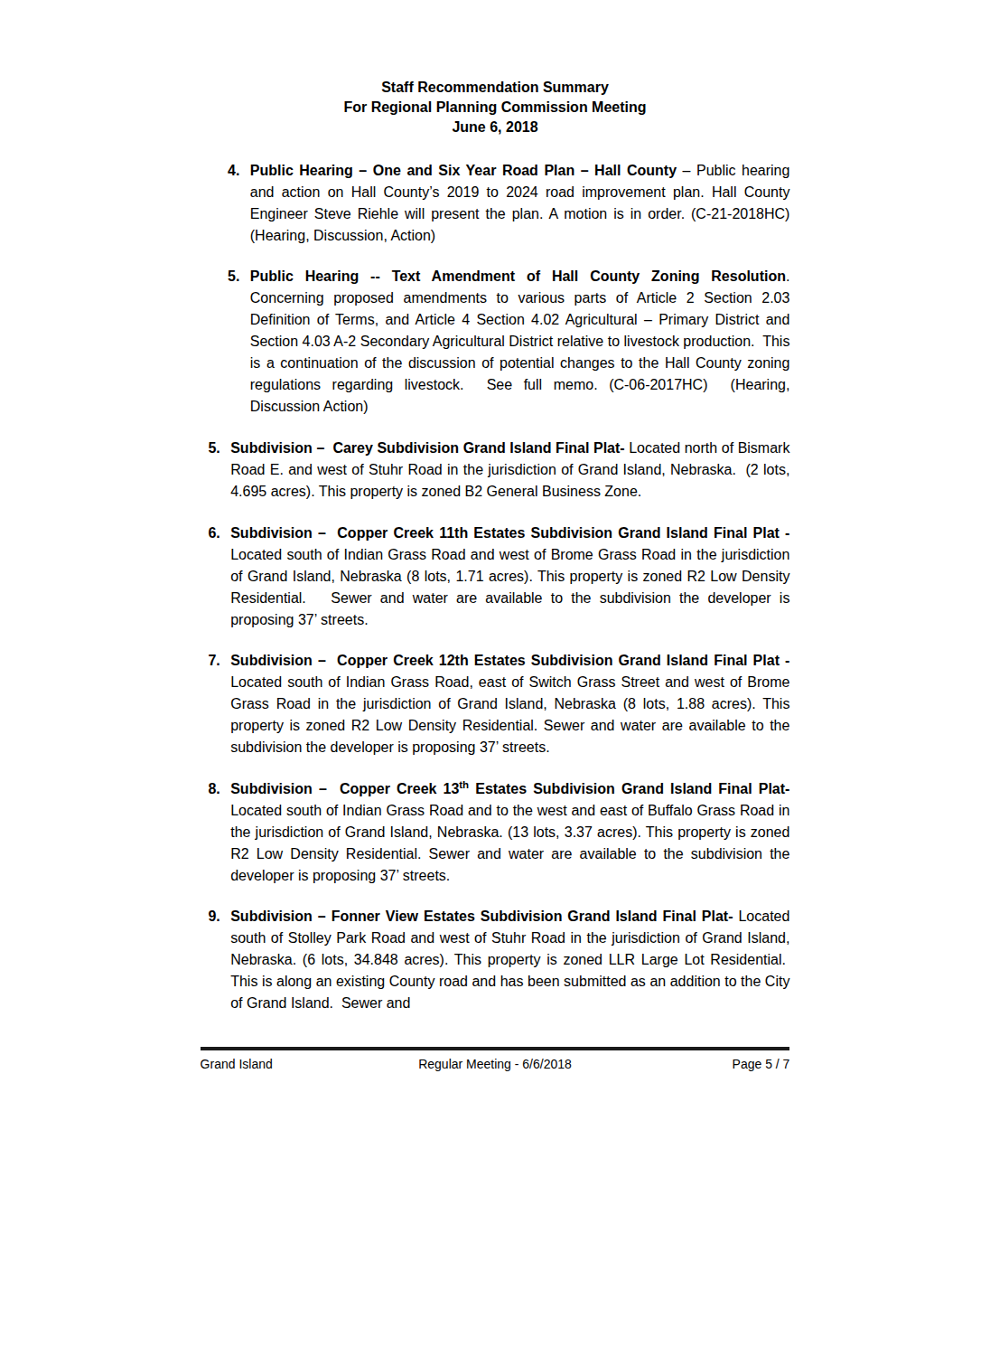Staff Recommendation Summary
For Regional Planning Commission Meeting
June 6, 2018
4. Public Hearing – One and Six Year Road Plan – Hall County – Public hearing and action on Hall County’s 2019 to 2024 road improvement plan. Hall County Engineer Steve Riehle will present the plan. A motion is in order. (C-21-2018HC) (Hearing, Discussion, Action)
5. Public Hearing -- Text Amendment of Hall County Zoning Resolution. Concerning proposed amendments to various parts of Article 2 Section 2.03 Definition of Terms, and Article 4 Section 4.02 Agricultural – Primary District and Section 4.03 A-2 Secondary Agricultural District relative to livestock production. This is a continuation of the discussion of potential changes to the Hall County zoning regulations regarding livestock. See full memo. (C-06-2017HC) (Hearing, Discussion Action)
5. Subdivision – Carey Subdivision Grand Island Final Plat- Located north of Bismark Road E. and west of Stuhr Road in the jurisdiction of Grand Island, Nebraska. (2 lots, 4.695 acres). This property is zoned B2 General Business Zone.
6. Subdivision – Copper Creek 11th Estates Subdivision Grand Island Final Plat - Located south of Indian Grass Road and west of Brome Grass Road in the jurisdiction of Grand Island, Nebraska (8 lots, 1.71 acres). This property is zoned R2 Low Density Residential. Sewer and water are available to the subdivision the developer is proposing 37’ streets.
7. Subdivision – Copper Creek 12th Estates Subdivision Grand Island Final Plat - Located south of Indian Grass Road, east of Switch Grass Street and west of Brome Grass Road in the jurisdiction of Grand Island, Nebraska (8 lots, 1.88 acres). This property is zoned R2 Low Density Residential. Sewer and water are available to the subdivision the developer is proposing 37’ streets.
8. Subdivision – Copper Creek 13th Estates Subdivision Grand Island Final Plat- Located south of Indian Grass Road and to the west and east of Buffalo Grass Road in the jurisdiction of Grand Island, Nebraska. (13 lots, 3.37 acres). This property is zoned R2 Low Density Residential. Sewer and water are available to the subdivision the developer is proposing 37’ streets.
9. Subdivision – Fonner View Estates Subdivision Grand Island Final Plat- Located south of Stolley Park Road and west of Stuhr Road in the jurisdiction of Grand Island, Nebraska. (6 lots, 34.848 acres). This property is zoned LLR Large Lot Residential. This is along an existing County road and has been submitted as an addition to the City of Grand Island. Sewer and
Grand Island
Regular Meeting - 6/6/2018
Page 5 / 7